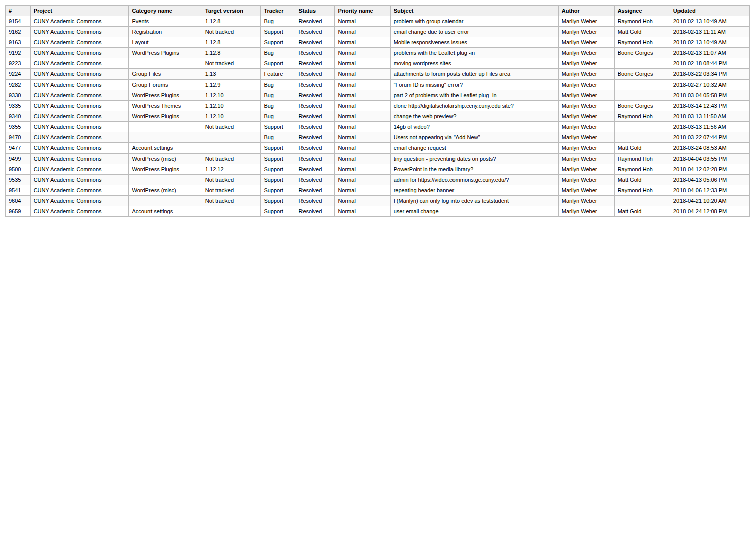| # | Project | Category name | Target version | Tracker | Status | Priority name | Subject | Author | Assignee | Updated |
| --- | --- | --- | --- | --- | --- | --- | --- | --- | --- | --- |
| 9154 | CUNY Academic Commons | Events | 1.12.8 | Bug | Resolved | Normal | problem with group calendar | Marilyn Weber | Raymond Hoh | 2018-02-13 10:49 AM |
| 9162 | CUNY Academic Commons | Registration | Not tracked | Support | Resolved | Normal | email change due to user error | Marilyn Weber | Matt Gold | 2018-02-13 11:11 AM |
| 9163 | CUNY Academic Commons | Layout | 1.12.8 | Support | Resolved | Normal | Mobile responsiveness issues | Marilyn Weber | Raymond Hoh | 2018-02-13 10:49 AM |
| 9192 | CUNY Academic Commons | WordPress Plugins | 1.12.8 | Bug | Resolved | Normal | problems with the Leaflet plug -in | Marilyn Weber | Boone Gorges | 2018-02-13 11:07 AM |
| 9223 | CUNY Academic Commons | | Not tracked | Support | Resolved | Normal | moving wordpress sites | Marilyn Weber | | 2018-02-18 08:44 PM |
| 9224 | CUNY Academic Commons | Group Files | 1.13 | Feature | Resolved | Normal | attachments to forum posts clutter up Files area | Marilyn Weber | Boone Gorges | 2018-03-22 03:34 PM |
| 9282 | CUNY Academic Commons | Group Forums | 1.12.9 | Bug | Resolved | Normal | "Forum ID is missing" error? | Marilyn Weber | | 2018-02-27 10:32 AM |
| 9330 | CUNY Academic Commons | WordPress Plugins | 1.12.10 | Bug | Resolved | Normal | part 2 of problems with the Leaflet plug -in | Marilyn Weber | | 2018-03-04 05:58 PM |
| 9335 | CUNY Academic Commons | WordPress Themes | 1.12.10 | Bug | Resolved | Normal | clone http://digitalscholarship.ccny.cuny.edu site? | Marilyn Weber | Boone Gorges | 2018-03-14 12:43 PM |
| 9340 | CUNY Academic Commons | WordPress Plugins | 1.12.10 | Bug | Resolved | Normal | change the web preview? | Marilyn Weber | Raymond Hoh | 2018-03-13 11:50 AM |
| 9355 | CUNY Academic Commons | | Not tracked | Support | Resolved | Normal | 14gb of video? | Marilyn Weber | | 2018-03-13 11:56 AM |
| 9470 | CUNY Academic Commons | | | Bug | Resolved | Normal | Users not appearing via "Add New" | Marilyn Weber | | 2018-03-22 07:44 PM |
| 9477 | CUNY Academic Commons | Account settings | | Support | Resolved | Normal | email change request | Marilyn Weber | Matt Gold | 2018-03-24 08:53 AM |
| 9499 | CUNY Academic Commons | WordPress (misc) | Not tracked | Support | Resolved | Normal | tiny question - preventing dates on posts? | Marilyn Weber | Raymond Hoh | 2018-04-04 03:55 PM |
| 9500 | CUNY Academic Commons | WordPress Plugins | 1.12.12 | Support | Resolved | Normal | PowerPoint in the media library? | Marilyn Weber | Raymond Hoh | 2018-04-12 02:28 PM |
| 9535 | CUNY Academic Commons | | Not tracked | Support | Resolved | Normal | admin for https://video.commons.gc.cuny.edu/? | Marilyn Weber | Matt Gold | 2018-04-13 05:06 PM |
| 9541 | CUNY Academic Commons | WordPress (misc) | Not tracked | Support | Resolved | Normal | repeating header banner | Marilyn Weber | Raymond Hoh | 2018-04-06 12:33 PM |
| 9604 | CUNY Academic Commons | | Not tracked | Support | Resolved | Normal | I (Marilyn) can only log into cdev as teststudent | Marilyn Weber | | 2018-04-21 10:20 AM |
| 9659 | CUNY Academic Commons | Account settings | | Support | Resolved | Normal | user email change | Marilyn Weber | Matt Gold | 2018-04-24 12:08 PM |